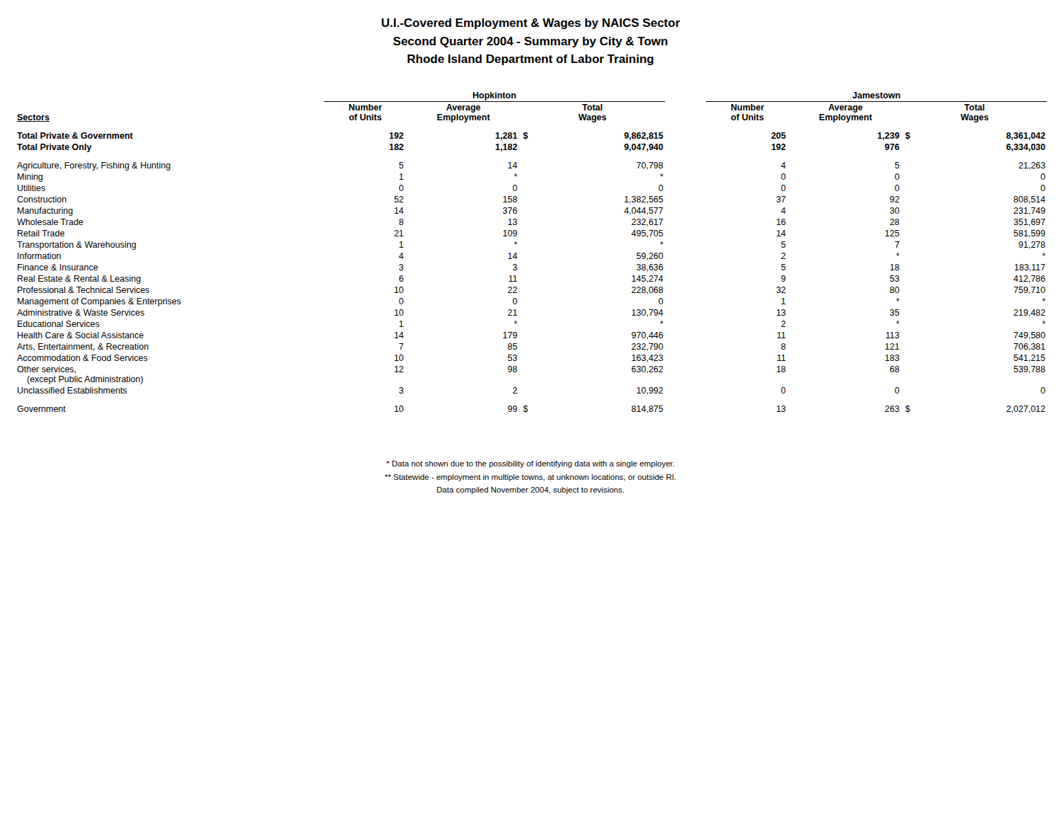U.I.-Covered Employment & Wages by NAICS Sector
Second Quarter 2004 - Summary by City & Town
Rhode Island Department of Labor Training
| Sectors | Hopkinton | | Jamestown |
| --- | --- | --- | --- |
| Number of Units | Average Employment | Total Wages | | Number of Units | Average Employment | Total Wages |
| Total Private & Government | 192 | 1,281 | $ | 9,862,815 | | 205 | 1,239 | $ | 8,361,042 |
| Total Private Only | 182 | 1,182 | | 9,047,940 | | 192 | 976 | | 6,334,030 |
| Agriculture, Forestry, Fishing & Hunting | 5 | 14 | | 70,798 | | 4 | 5 | | 21,263 |
| Mining | 1 | * | | * | | 0 | 0 | | 0 |
| Utilities | 0 | 0 | | 0 | | 0 | 0 | | 0 |
| Construction | 52 | 158 | | 1,382,565 | | 37 | 92 | | 808,514 |
| Manufacturing | 14 | 376 | | 4,044,577 | | 4 | 30 | | 231,749 |
| Wholesale Trade | 8 | 13 | | 232,617 | | 16 | 28 | | 351,697 |
| Retail Trade | 21 | 109 | | 495,705 | | 14 | 125 | | 581,599 |
| Transportation & Warehousing | 1 | * | | * | | 5 | 7 | | 91,278 |
| Information | 4 | 14 | | 59,260 | | 2 | * | | * |
| Finance & Insurance | 3 | 3 | | 38,636 | | 5 | 18 | | 183,117 |
| Real Estate & Rental & Leasing | 6 | 11 | | 145,274 | | 9 | 53 | | 412,786 |
| Professional & Technical Services | 10 | 22 | | 228,068 | | 32 | 80 | | 759,710 |
| Management of Companies & Enterprises | 0 | 0 | | 0 | | 1 | * | | * |
| Administrative & Waste Services | 10 | 21 | | 130,794 | | 13 | 35 | | 219,482 |
| Educational Services | 1 | * | | * | | 2 | * | | * |
| Health Care & Social Assistance | 14 | 179 | | 970,446 | | 11 | 113 | | 749,580 |
| Arts, Entertainment, & Recreation | 7 | 85 | | 232,790 | | 8 | 121 | | 706,381 |
| Accommodation & Food Services | 10 | 53 | | 163,423 | | 11 | 183 | | 541,215 |
| Other services, (except Public Administration) | 12 | 98 | | 630,262 | | 18 | 68 | | 539,788 |
| Unclassified Establishments | 3 | 2 | | 10,992 | | 0 | 0 | | 0 |
| Government | 10 | 99 | $ | 814,875 | | 13 | 263 | $ | 2,027,012 |
* Data not shown due to the possibility of identifying data with a single employer.
** Statewide - employment in multiple towns, at unknown locations, or outside RI.
Data compiled November 2004, subject to revisions.